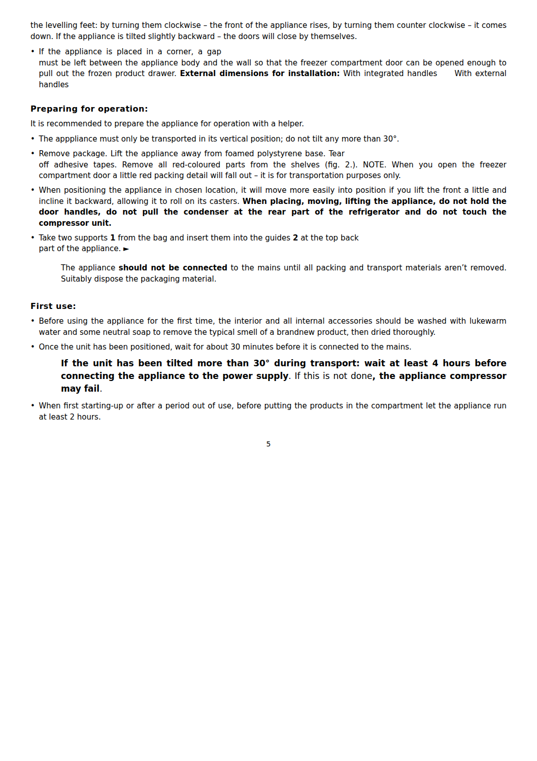the levelling feet: by turning them clockwise – the front of the appliance rises, by turning them counter clockwise – it comes down. If the appliance is tilted slightly backward – the doors will close by themselves.
If the appliance is placed in a corner, a gap must be left between the appliance body and the wall so that the freezer compartment door can be opened enough to pull out the frozen product drawer. External dimensions for installation: With integrated handles With external handles
Preparing for operation:
It is recommended to prepare the appliance for operation with a helper.
The apppliance must only be transported in its vertical position; do not tilt any more than 30°.
Remove package. Lift the appliance away from foamed polystyrene base. Tear off adhesive tapes. Remove all red-coloured parts from the shelves (fig. 2.). NOTE. When you open the freezer compartment door a little red packing detail will fall out – it is for transportation purposes only.
When positioning the appliance in chosen location, it will move more easily into position if you lift the front a little and incline it backward, allowing it to roll on its casters. When placing, moving, lifting the appliance, do not hold the door handles, do not pull the condenser at the rear part of the refrigerator and do not touch the compressor unit.
Take two supports 1 from the bag and insert them into the guides 2 at the top back part of the appliance. ►
The appliance should not be connected to the mains until all packing and transport materials aren’t removed. Suitably dispose the packaging material.
First use:
Before using the appliance for the first time, the interior and all internal accessories should be washed with lukewarm water and some neutral soap to remove the typical smell of a brandnew product, then dried thoroughly.
Once the unit has been positioned, wait for about 30 minutes before it is connected to the mains.
If the unit has been tilted more than 30° during transport: wait at least 4 hours before connecting the appliance to the power supply. If this is not done, the appliance compressor may fail.
When first starting-up or after a period out of use, before putting the products in the compartment let the appliance run at least 2 hours.
5